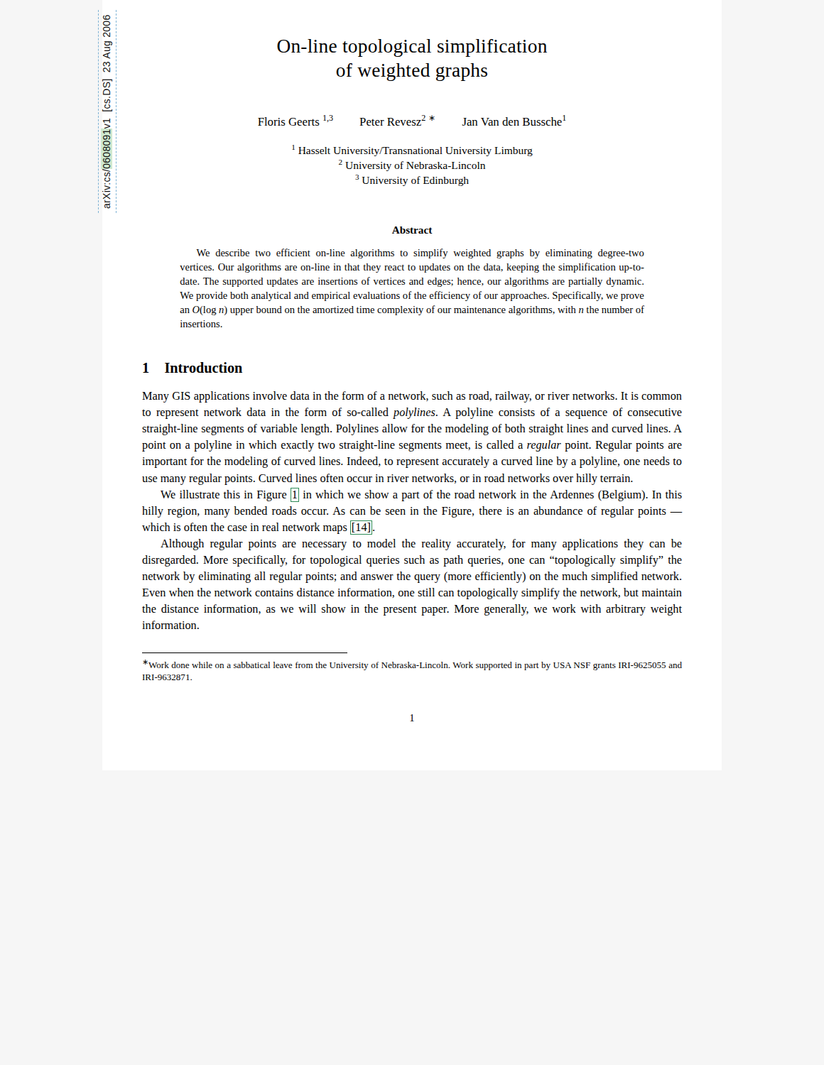arXiv:cs/0608091v1 [cs.DS] 23 Aug 2006
On-line topological simplification
of weighted graphs
Floris Geerts 1,3 Peter Revesz2 ∗ Jan Van den Bussche1
1 Hasselt University/Transnational University Limburg
2 University of Nebraska-Lincoln
3 University of Edinburgh
Abstract
We describe two efficient on-line algorithms to simplify weighted graphs by eliminating degree-two vertices. Our algorithms are on-line in that they react to updates on the data, keeping the simplification up-to-date. The supported updates are insertions of vertices and edges; hence, our algorithms are partially dynamic. We provide both analytical and empirical evaluations of the efficiency of our approaches. Specifically, we prove an O(log n) upper bound on the amortized time complexity of our maintenance algorithms, with n the number of insertions.
1 Introduction
Many GIS applications involve data in the form of a network, such as road, railway, or river networks. It is common to represent network data in the form of so-called polylines. A polyline consists of a sequence of consecutive straight-line segments of variable length. Polylines allow for the modeling of both straight lines and curved lines. A point on a polyline in which exactly two straight-line segments meet, is called a regular point. Regular points are important for the modeling of curved lines. Indeed, to represent accurately a curved line by a polyline, one needs to use many regular points. Curved lines often occur in river networks, or in road networks over hilly terrain.
We illustrate this in Figure 1 in which we show a part of the road network in the Ardennes (Belgium). In this hilly region, many bended roads occur. As can be seen in the Figure, there is an abundance of regular points — which is often the case in real network maps [14].
Although regular points are necessary to model the reality accurately, for many applications they can be disregarded. More specifically, for topological queries such as path queries, one can “topologically simplify” the network by eliminating all regular points; and answer the query (more efficiently) on the much simplified network. Even when the network contains distance information, one still can topologically simplify the network, but maintain the distance information, as we will show in the present paper. More generally, we work with arbitrary weight information.
∗Work done while on a sabbatical leave from the University of Nebraska-Lincoln. Work supported in part by USA NSF grants IRI-9625055 and IRI-9632871.
1